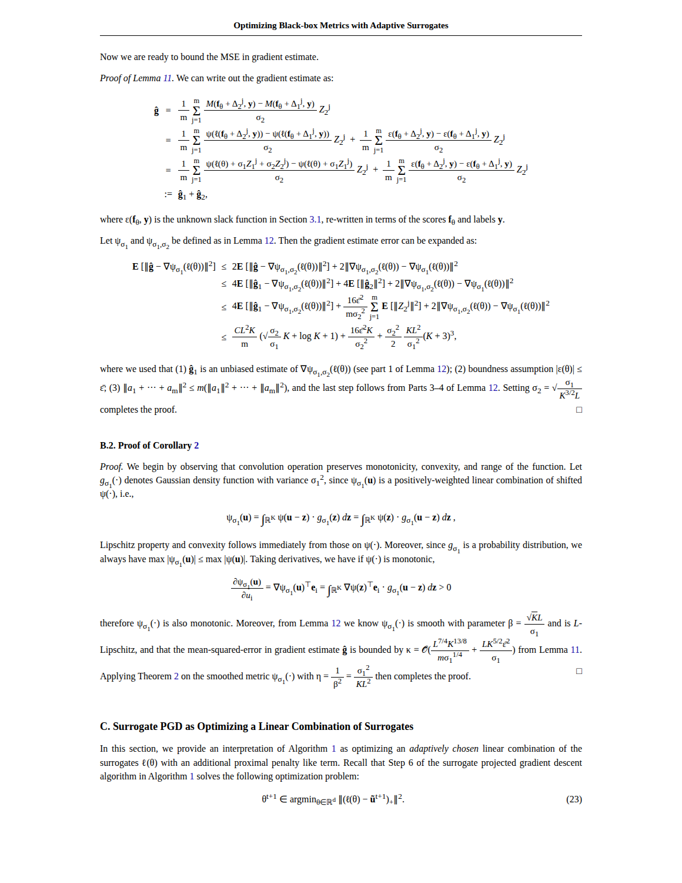Optimizing Black-box Metrics with Adaptive Surrogates
Now we are ready to bound the MSE in gradient estimate.
Proof of Lemma 11. We can write out the gradient estimate as:
| ĝ | = | 1 m m Σ j=1 M ( f θ + Δ 2 j , y ) − M ( f θ + Δ 1 j , y ) σ 2 Z 2 j |
| | = | 1 m m Σ j=1 ψ( ℓ ( f θ + Δ 2 j , y )) − ψ( ℓ ( f θ + Δ 1 j , y )) σ 2 Z 2 j + 1 m m Σ j=1 ε( f θ + Δ 2 j , y ) − ε( f θ + Δ 1 j , y ) σ 2 Z 2 j |
| | = | 1 m m Σ j=1 ψ( ℓ (θ) + σ 1 Z 1 j + σ 2 Z 2 j ) − ψ( ℓ (θ) + σ 1 Z 1 j ) σ 2 Z 2 j + 1 m m Σ j=1 ε( f θ + Δ 2 j , y ) − ε( f θ + Δ 1 j , y ) σ 2 Z 2 j |
| | := | ĝ 1 + ĝ 2 , |
where ε(fθ, y) is the unknown slack function in Section 3.1, re-written in terms of the scores fθ and labels y.
Let ψσ1 and ψσ1,σ2 be defined as in Lemma 12. Then the gradient estimate error can be expanded as:
| E [∥ ĝ − ∇ψ σ 1 ( ℓ (θ))∥ 2 ] | ≤ | 2 E [∥ ĝ − ∇ψ σ 1 ,σ 2 ( ℓ (θ))∥ 2 ] + 2∥∇ψ σ 1 ,σ 2 ( ℓ (θ)) − ∇ψ σ 1 ( ℓ (θ))∥ 2 |
| | ≤ | 4 E [∥ ĝ 1 − ∇ψ σ 1 ,σ 2 ( ℓ (θ))∥ 2 ] + 4 E [∥ ĝ 2 ∥ 2 ] + 2∥∇ψ σ 1 ,σ 2 ( ℓ (θ)) − ∇ψ σ 1 ( ℓ (θ))∥ 2 |
| | ≤ | 4 E [∥ ĝ 1 − ∇ψ σ 1 ,σ 2 ( ℓ (θ))∥ 2 ] + 16ε̄ 2 mσ 2 2 m Σ j=1 E [∥ Z 2 j ∥ 2 ] + 2∥∇ψ σ 1 ,σ 2 ( ℓ (θ)) − ∇ψ σ 1 ( ℓ (θ))∥ 2 |
| | ≤ | CL 2 K m (√ σ 2 σ 1 K + log K + 1) + 16ε̄ 2 K σ 2 2 + σ 2 2 2 KL 2 σ 1 2 ( K + 3) 3 , |
where we used that (1) ĝ1 is an unbiased estimate of ∇ψσ1,σ2(ℓ(θ)) (see part 1 of Lemma 12); (2) boundness assumption |ε(θ)| ≤ ε̄; (3) ∥a1 + ··· + am∥2 ≤ m(∥a1∥2 + ··· + ∥am∥2), and the last step follows from Parts 3–4 of Lemma 12. Setting σ2 = √σ1 K3/2L completes the proof. □
B.2. Proof of Corollary 2
Proof. We begin by observing that convolution operation preserves monotonicity, convexity, and range of the function. Let gσ1(·) denotes Gaussian density function with variance σ12, since ψσ1(u) is a positively-weighted linear combination of shifted ψ(·), i.e.,
ψσ1(u) = ∫ℝK ψ(u − z) · gσ1(z) dz = ∫ℝK ψ(z) · gσ1(u − z) dz ,
Lipschitz property and convexity follows immediately from those on ψ(·). Moreover, since gσ1 is a probability distribution, we always have max |ψσ1(u)| ≤ max |ψ(u)|. Taking derivatives, we have if ψ(·) is monotonic,
∂ψσ1(u)∂ui = ∇ψσ1(u)⊤ei = ∫ℝK ∇ψ(z)⊤ei · gσ1(u − z) dz > 0
therefore ψσ1(·) is also monotonic. Moreover, from Lemma 12 we know ψσ1(·) is smooth with parameter β = √KL σ1 and is L-Lipschitz, and that the mean-squared-error in gradient estimate ĝ is bounded by κ = 𝒪̃(L7/4K13/8 mσ11/4 + LK5/2ε̄2 σ1) from Lemma 11. Applying Theorem 2 on the smoothed metric ψσ1(·) with η = 1 β2 = σ12 KL2 then completes the proof. □
C. Surrogate PGD as Optimizing a Linear Combination of Surrogates
In this section, we provide an interpretation of Algorithm 1 as optimizing an adaptively chosen linear combination of the surrogates ℓ(θ) with an additional proximal penalty like term. Recall that Step 6 of the surrogate projected gradient descent algorithm in Algorithm 1 solves the following optimization problem:
θt+1 ∈ argminθ∈ℝd ∥(ℓ(θ) − ũt+1)+∥2. (23)